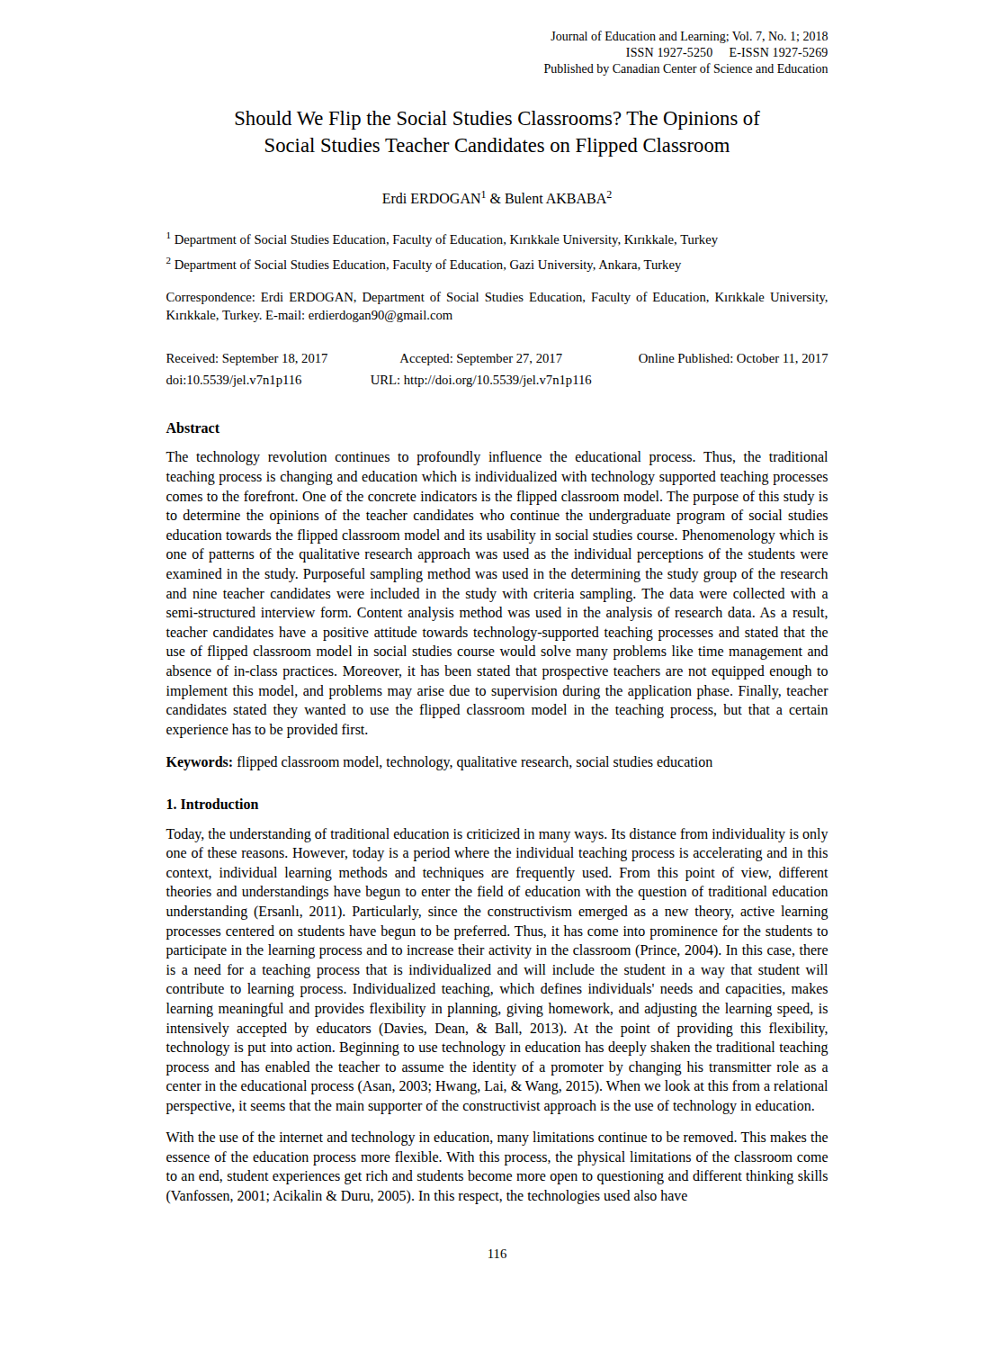Journal of Education and Learning; Vol. 7, No. 1; 2018
ISSN 1927-5250 E-ISSN 1927-5269
Published by Canadian Center of Science and Education
Should We Flip the Social Studies Classrooms? The Opinions of
Social Studies Teacher Candidates on Flipped Classroom
Erdi ERDOGAN1 & Bulent AKBABA2
1 Department of Social Studies Education, Faculty of Education, Kırıkkale University, Kırıkkale, Turkey
2 Department of Social Studies Education, Faculty of Education, Gazi University, Ankara, Turkey
Correspondence: Erdi ERDOGAN, Department of Social Studies Education, Faculty of Education, Kırıkkale University, Kırıkkale, Turkey. E-mail: erdierdogan90@gmail.com
| Received: September 18, 2017 | Accepted: September 27, 2017 | Online Published: October 11, 2017 |
| doi:10.5539/jel.v7n1p116 | URL: http://doi.org/10.5539/jel.v7n1p116 | |
Abstract
The technology revolution continues to profoundly influence the educational process. Thus, the traditional teaching process is changing and education which is individualized with technology supported teaching processes comes to the forefront. One of the concrete indicators is the flipped classroom model. The purpose of this study is to determine the opinions of the teacher candidates who continue the undergraduate program of social studies education towards the flipped classroom model and its usability in social studies course. Phenomenology which is one of patterns of the qualitative research approach was used as the individual perceptions of the students were examined in the study. Purposeful sampling method was used in the determining the study group of the research and nine teacher candidates were included in the study with criteria sampling. The data were collected with a semi-structured interview form. Content analysis method was used in the analysis of research data. As a result, teacher candidates have a positive attitude towards technology-supported teaching processes and stated that the use of flipped classroom model in social studies course would solve many problems like time management and absence of in-class practices. Moreover, it has been stated that prospective teachers are not equipped enough to implement this model, and problems may arise due to supervision during the application phase. Finally, teacher candidates stated they wanted to use the flipped classroom model in the teaching process, but that a certain experience has to be provided first.
Keywords: flipped classroom model, technology, qualitative research, social studies education
1. Introduction
Today, the understanding of traditional education is criticized in many ways. Its distance from individuality is only one of these reasons. However, today is a period where the individual teaching process is accelerating and in this context, individual learning methods and techniques are frequently used. From this point of view, different theories and understandings have begun to enter the field of education with the question of traditional education understanding (Ersanlı, 2011). Particularly, since the constructivism emerged as a new theory, active learning processes centered on students have begun to be preferred. Thus, it has come into prominence for the students to participate in the learning process and to increase their activity in the classroom (Prince, 2004). In this case, there is a need for a teaching process that is individualized and will include the student in a way that student will contribute to learning process. Individualized teaching, which defines individuals' needs and capacities, makes learning meaningful and provides flexibility in planning, giving homework, and adjusting the learning speed, is intensively accepted by educators (Davies, Dean, & Ball, 2013). At the point of providing this flexibility, technology is put into action. Beginning to use technology in education has deeply shaken the traditional teaching process and has enabled the teacher to assume the identity of a promoter by changing his transmitter role as a center in the educational process (Asan, 2003; Hwang, Lai, & Wang, 2015). When we look at this from a relational perspective, it seems that the main supporter of the constructivist approach is the use of technology in education.
With the use of the internet and technology in education, many limitations continue to be removed. This makes the essence of the education process more flexible. With this process, the physical limitations of the classroom come to an end, student experiences get rich and students become more open to questioning and different thinking skills (Vanfossen, 2001; Acikalin & Duru, 2005). In this respect, the technologies used also have
116